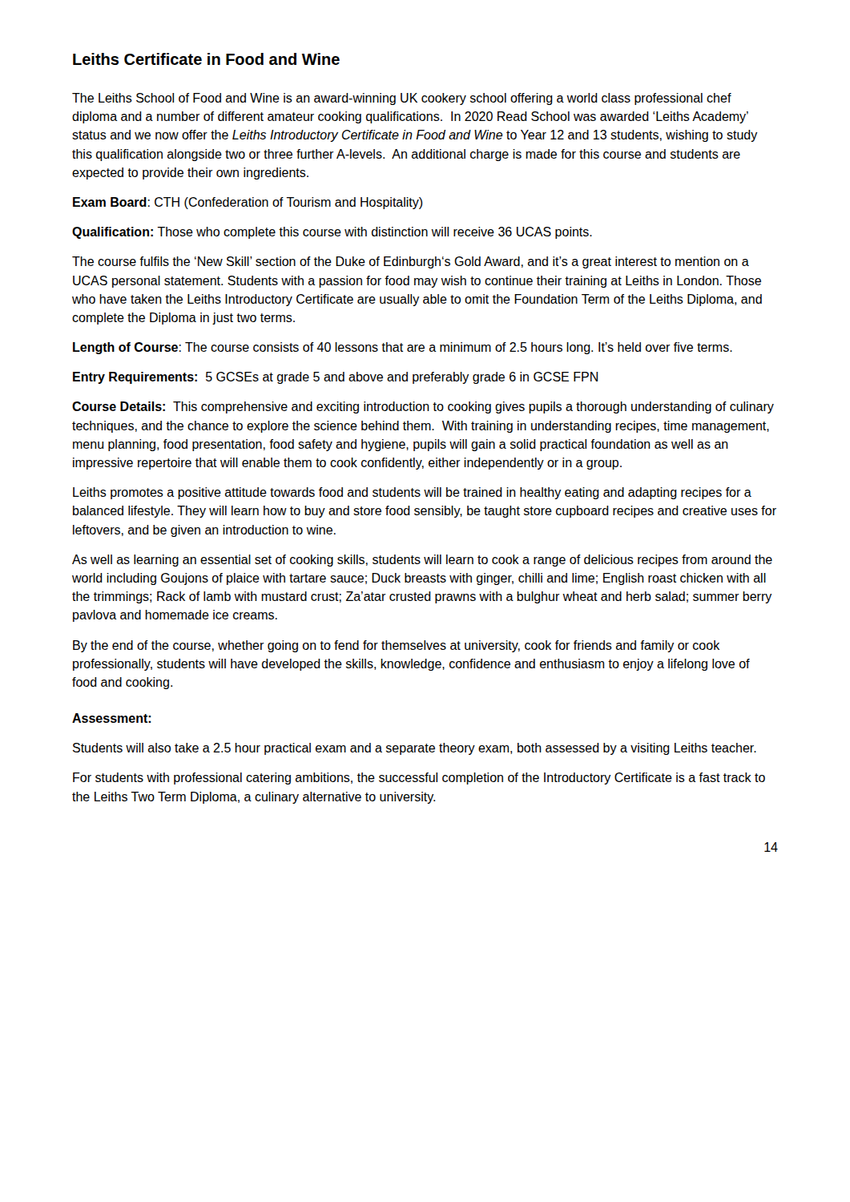Leiths Certificate in Food and Wine
The Leiths School of Food and Wine is an award-winning UK cookery school offering a world class professional chef diploma and a number of different amateur cooking qualifications. In 2020 Read School was awarded ‘Leiths Academy’ status and we now offer the Leiths Introductory Certificate in Food and Wine to Year 12 and 13 students, wishing to study this qualification alongside two or three further A-levels. An additional charge is made for this course and students are expected to provide their own ingredients.
Exam Board: CTH (Confederation of Tourism and Hospitality)
Qualification: Those who complete this course with distinction will receive 36 UCAS points.
The course fulfils the ‘New Skill’ section of the Duke of Edinburgh‘s Gold Award, and it’s a great interest to mention on a UCAS personal statement. Students with a passion for food may wish to continue their training at Leiths in London. Those who have taken the Leiths Introductory Certificate are usually able to omit the Foundation Term of the Leiths Diploma, and complete the Diploma in just two terms.
Length of Course: The course consists of 40 lessons that are a minimum of 2.5 hours long. It’s held over five terms.
Entry Requirements: 5 GCSEs at grade 5 and above and preferably grade 6 in GCSE FPN
Course Details: This comprehensive and exciting introduction to cooking gives pupils a thorough understanding of culinary techniques, and the chance to explore the science behind them. With training in understanding recipes, time management, menu planning, food presentation, food safety and hygiene, pupils will gain a solid practical foundation as well as an impressive repertoire that will enable them to cook confidently, either independently or in a group.
Leiths promotes a positive attitude towards food and students will be trained in healthy eating and adapting recipes for a balanced lifestyle. They will learn how to buy and store food sensibly, be taught store cupboard recipes and creative uses for leftovers, and be given an introduction to wine.
As well as learning an essential set of cooking skills, students will learn to cook a range of delicious recipes from around the world including Goujons of plaice with tartare sauce; Duck breasts with ginger, chilli and lime; English roast chicken with all the trimmings; Rack of lamb with mustard crust; Za’atar crusted prawns with a bulghur wheat and herb salad; summer berry pavlova and homemade ice creams.
By the end of the course, whether going on to fend for themselves at university, cook for friends and family or cook professionally, students will have developed the skills, knowledge, confidence and enthusiasm to enjoy a lifelong love of food and cooking.
Assessment:
Students will also take a 2.5 hour practical exam and a separate theory exam, both assessed by a visiting Leiths teacher.
For students with professional catering ambitions, the successful completion of the Introductory Certificate is a fast track to the Leiths Two Term Diploma, a culinary alternative to university.
14